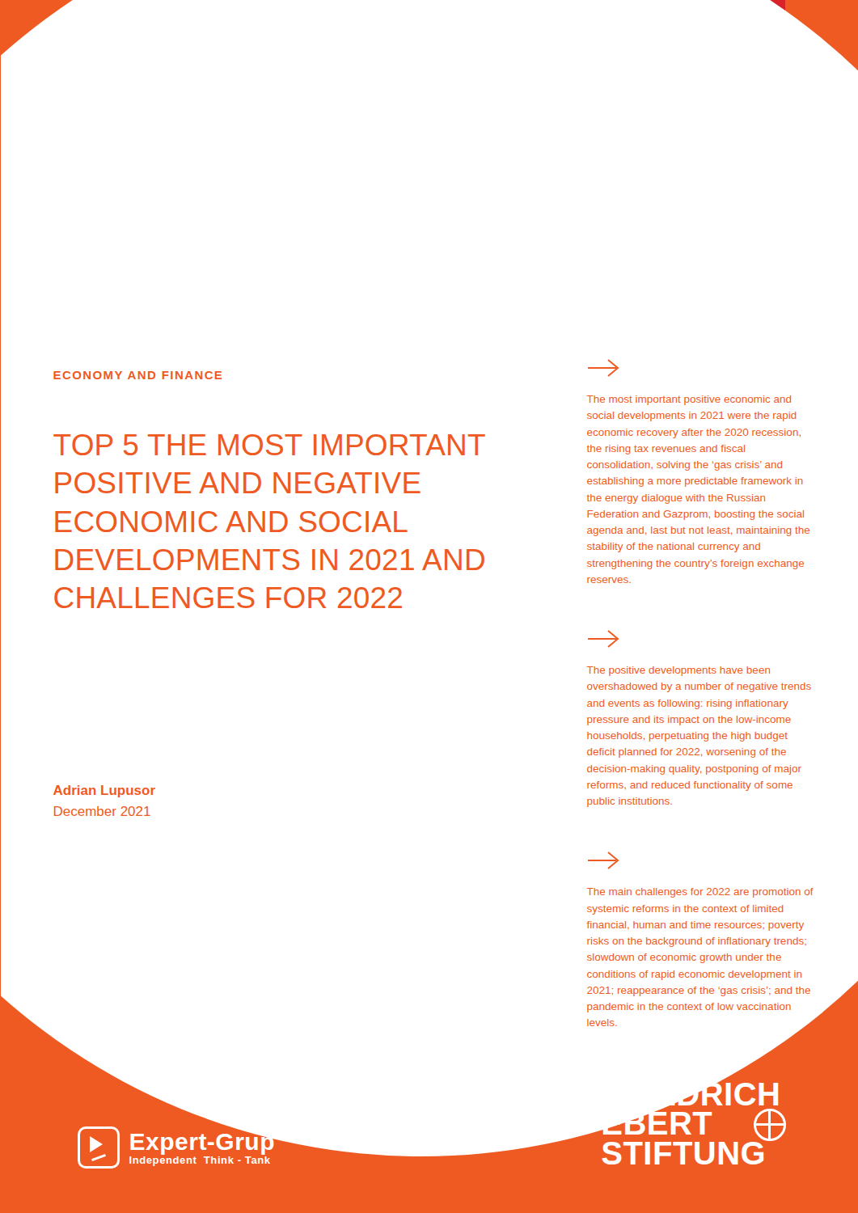ANALYSIS
ECONOMY AND FINANCE
TOP 5 THE MOST IMPORTANT POSITIVE AND NEGATIVE ECONOMIC AND SOCIAL DEVELOPMENTS IN 2021 AND CHALLENGES FOR 2022
Adrian Lupusor
December 2021
The most important positive economic and social developments in 2021 were the rapid economic recovery after the 2020 recession, the rising tax revenues and fiscal consolidation, solving the ‘gas crisis’ and establishing a more predictable framework in the energy dialogue with the Russian Federation and Gazprom, boosting the social agenda and, last but not least, maintaining the stability of the national currency and strengthening the country’s foreign exchange reserves.
The positive developments have been overshadowed by a number of negative trends and events as following: rising inflationary pressure and its impact on the low-income households, perpetuating the high budget deficit planned for 2022, worsening of the decision-making quality, postponing of major reforms, and reduced functionality of some public institutions.
The main challenges for 2022 are promotion of systemic reforms in the context of limited financial, human and time resources; poverty risks on the background of inflationary trends; slowdown of economic growth under the conditions of rapid economic development in 2021; reappearance of the ‘gas crisis’; and the pandemic in the context of low vaccination levels.
Expert-Grup
Independent Think - Tank
FRIEDRICH EBERT STIFTUNG